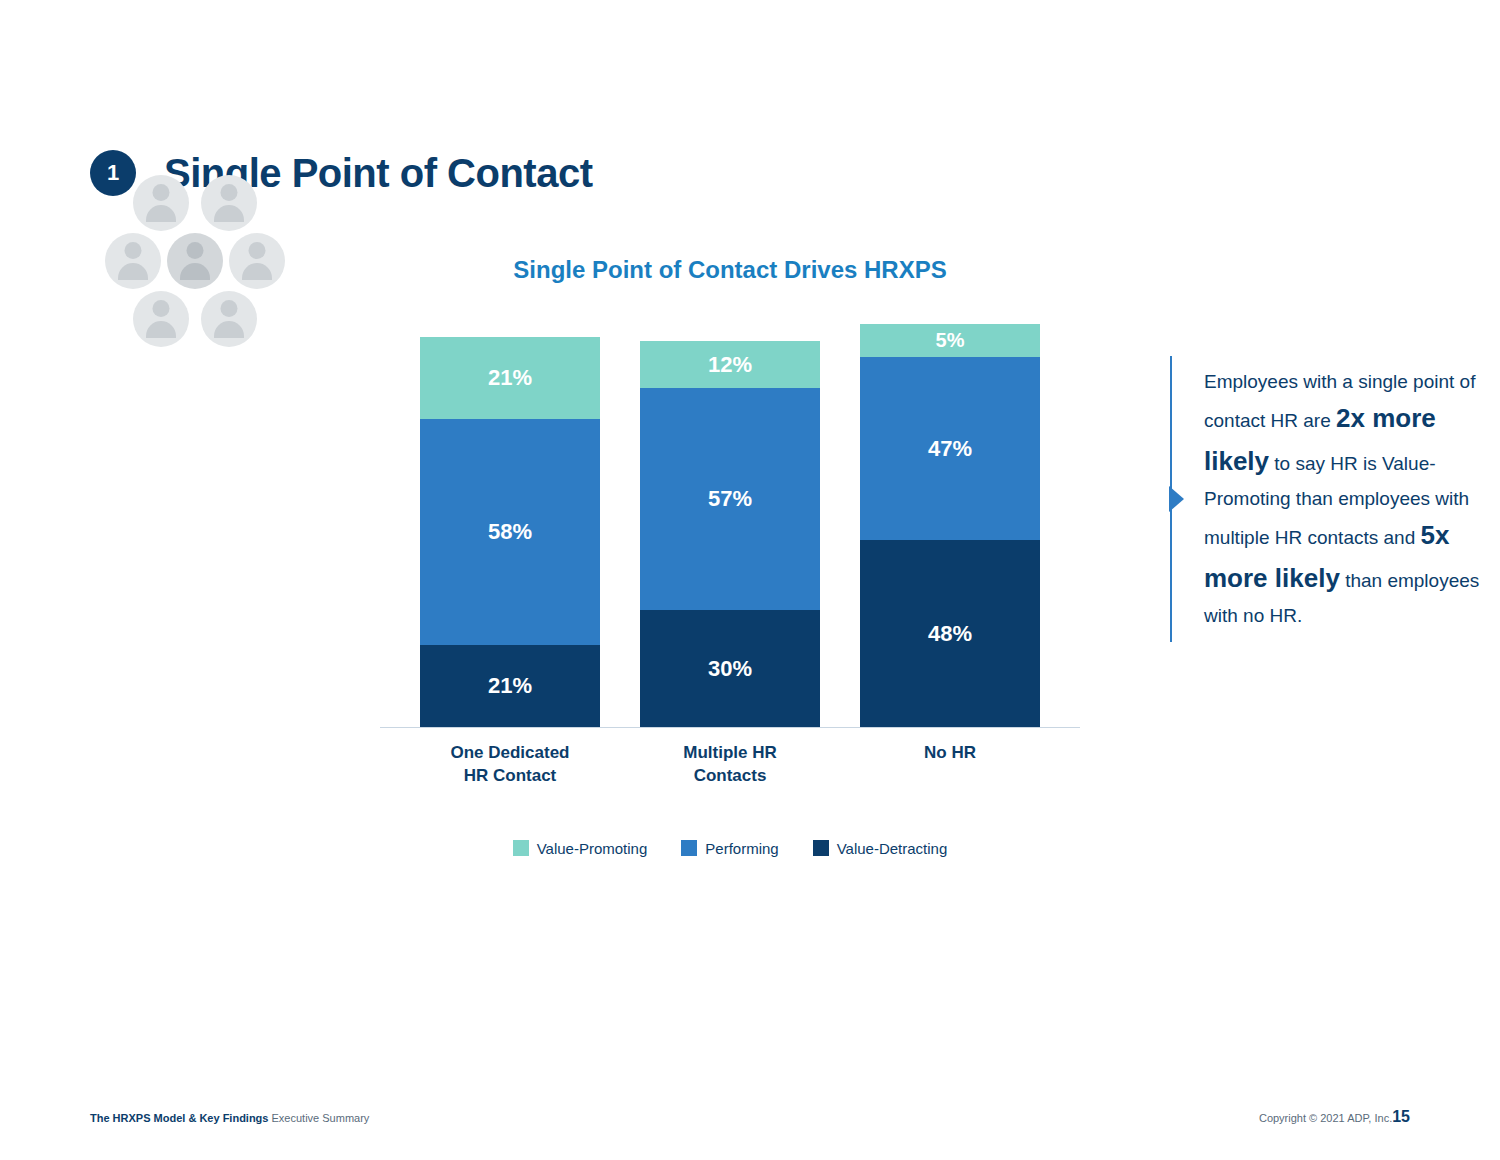1
Single Point of Contact
Single Point of Contact Drives HRXPS
21%
58%
21%
12%
57%
30%
5%
47%
48%
One Dedicated
HR Contact
Multiple HR
Contacts
No HR
Value-Promoting
Performing
Value-Detracting
Employees with a single point of contact HR are 2x more likely to say HR is Value-Promoting than employees with multiple HR contacts and 5x more likely than employees with no HR.
The HRXPS Model & Key Findings Executive Summary
Copyright © 2021 ADP, Inc.
15